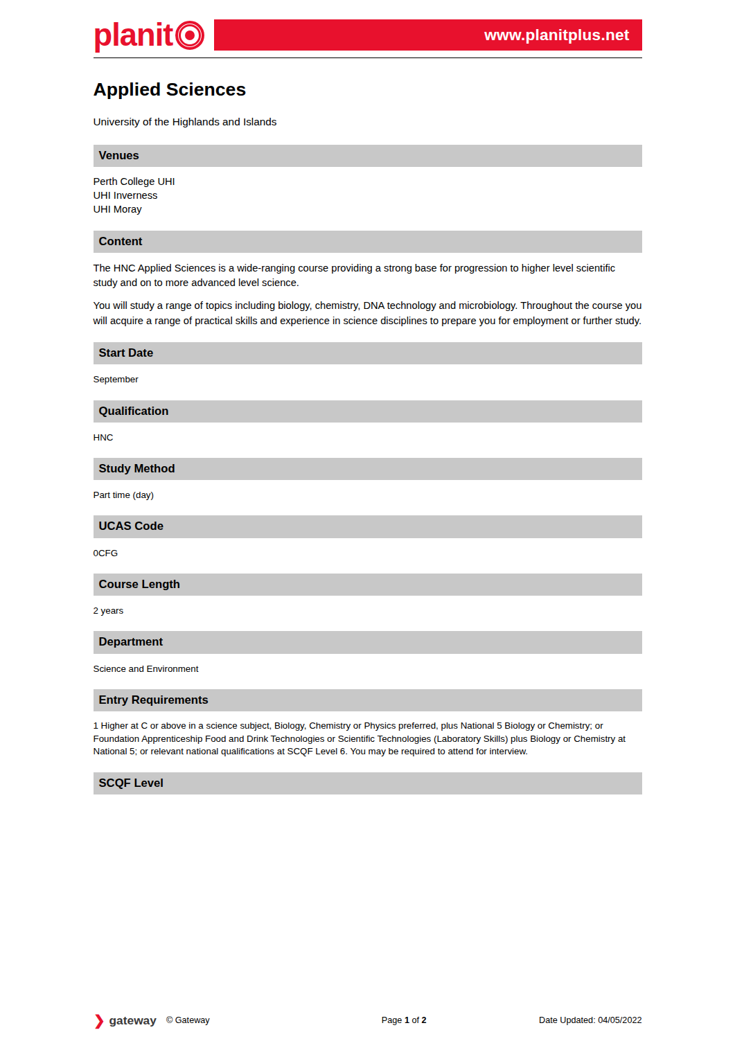planit
www.planitplus.net
Applied Sciences
University of the Highlands and Islands
Venues
Perth College UHI
UHI Inverness
UHI Moray
Content
The HNC Applied Sciences is a wide-ranging course providing a strong base for progression to higher level scientific study and on to more advanced level science.
You will study a range of topics including biology, chemistry, DNA technology and microbiology. Throughout the course you will acquire a range of practical skills and experience in science disciplines to prepare you for employment or further study.
Start Date
September
Qualification
HNC
Study Method
Part time (day)
UCAS Code
0CFG
Course Length
2 years
Department
Science and Environment
Entry Requirements
1 Higher at C or above in a science subject, Biology, Chemistry or Physics preferred, plus National 5 Biology or Chemistry; or Foundation Apprenticeship Food and Drink Technologies or Scientific Technologies (Laboratory Skills) plus Biology or Chemistry at National 5; or relevant national qualifications at SCQF Level 6. You may be required to attend for interview.
SCQF Level
❯gateway
© Gateway
Page 1 of 2
Date Updated: 04/05/2022